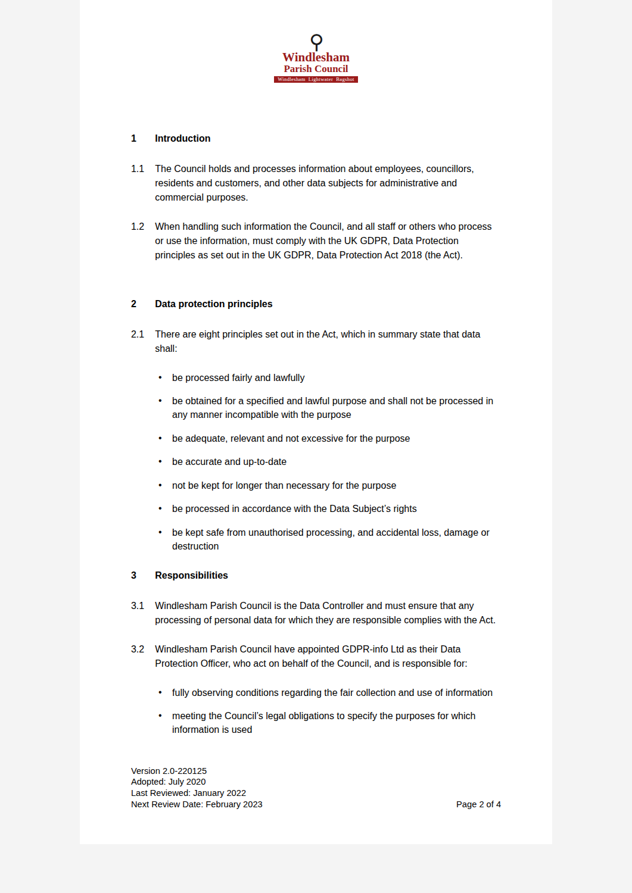⚲
Windlesham
Parish Council
Windlesham Lightwater Bagshot
1 Introduction
1.1
The Council holds and processes information about employees, councillors, residents and customers, and other data subjects for administrative and commercial purposes.
1.2
When handling such information the Council, and all staff or others who process or use the information, must comply with the UK GDPR, Data Protection principles as set out in the UK GDPR, Data Protection Act 2018 (the Act).
2 Data protection principles
2.1
There are eight principles set out in the Act, which in summary state that data shall:
be processed fairly and lawfully
be obtained for a specified and lawful purpose and shall not be processed in any manner incompatible with the purpose
be adequate, relevant and not excessive for the purpose
be accurate and up-to-date
not be kept for longer than necessary for the purpose
be processed in accordance with the Data Subject’s rights
be kept safe from unauthorised processing, and accidental loss, damage or destruction
3 Responsibilities
3.1
Windlesham Parish Council is the Data Controller and must ensure that any processing of personal data for which they are responsible complies with the Act.
3.2
Windlesham Parish Council have appointed GDPR-info Ltd as their Data Protection Officer, who act on behalf of the Council, and is responsible for:
fully observing conditions regarding the fair collection and use of information
meeting the Council’s legal obligations to specify the purposes for which information is used
Version 2.0-220125
Adopted: July 2020
Last Reviewed: January 2022
Next Review Date: February 2023
Page 2 of 4